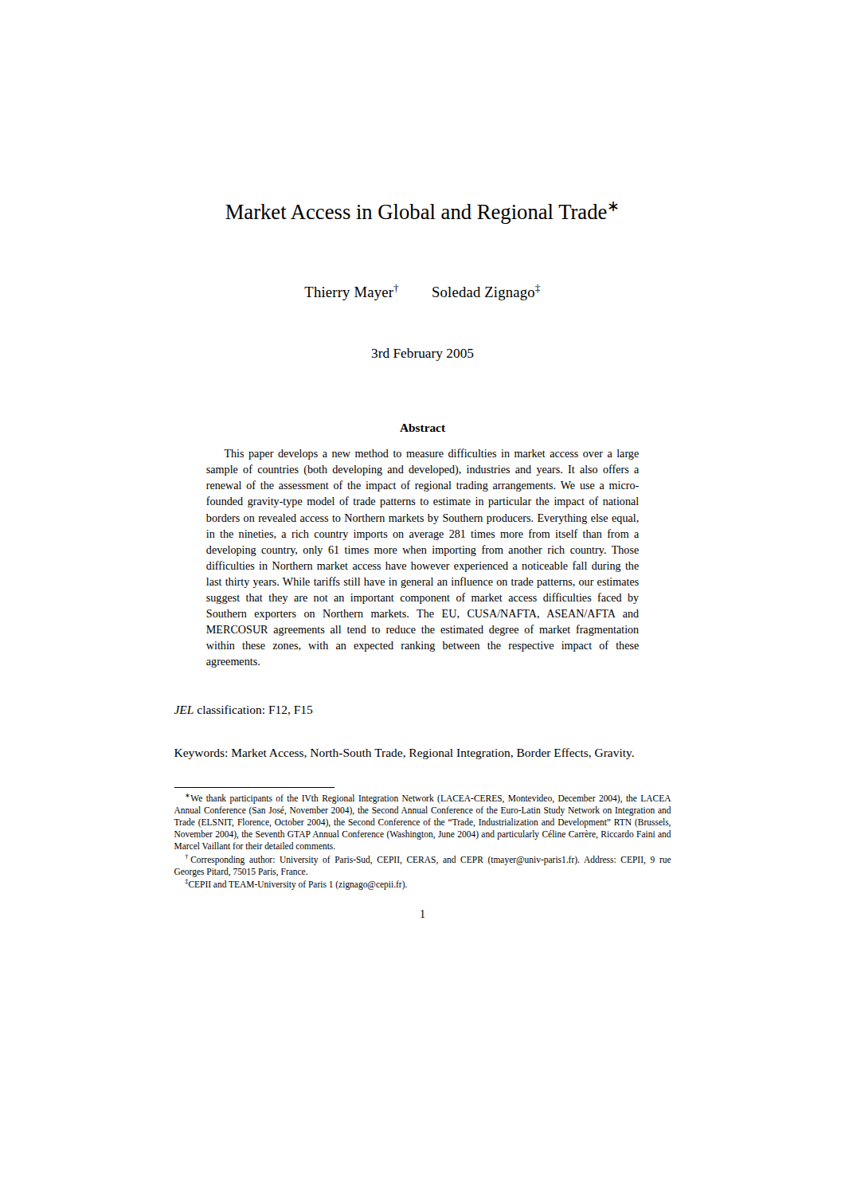Market Access in Global and Regional Trade∗
Thierry Mayer† Soledad Zignago‡
3rd February 2005
Abstract
This paper develops a new method to measure difficulties in market access over a large sample of countries (both developing and developed), industries and years. It also offers a renewal of the assessment of the impact of regional trading arrangements. We use a micro-founded gravity-type model of trade patterns to estimate in particular the impact of national borders on revealed access to Northern markets by Southern producers. Everything else equal, in the nineties, a rich country imports on average 281 times more from itself than from a developing country, only 61 times more when importing from another rich country. Those difficulties in Northern market access have however experienced a noticeable fall during the last thirty years. While tariffs still have in general an influence on trade patterns, our estimates suggest that they are not an important component of market access difficulties faced by Southern exporters on Northern markets. The EU, CUSA/NAFTA, ASEAN/AFTA and MERCOSUR agreements all tend to reduce the estimated degree of market fragmentation within these zones, with an expected ranking between the respective impact of these agreements.
JEL classification: F12, F15
Keywords: Market Access, North-South Trade, Regional Integration, Border Effects, Gravity.
∗We thank participants of the IVth Regional Integration Network (LACEA-CERES, Montevideo, December 2004), the LACEA Annual Conference (San José, November 2004), the Second Annual Conference of the Euro-Latin Study Network on Integration and Trade (ELSNIT, Florence, October 2004), the Second Conference of the “Trade, Industrialization and Development” RTN (Brussels, November 2004), the Seventh GTAP Annual Conference (Washington, June 2004) and particularly Céline Carrère, Riccardo Faini and Marcel Vaillant for their detailed comments.
†Corresponding author: University of Paris-Sud, CEPII, CERAS, and CEPR (tmayer@univ-paris1.fr). Address: CEPII, 9 rue Georges Pitard, 75015 Paris, France.
‡CEPII and TEAM-University of Paris 1 (zignago@cepii.fr).
1